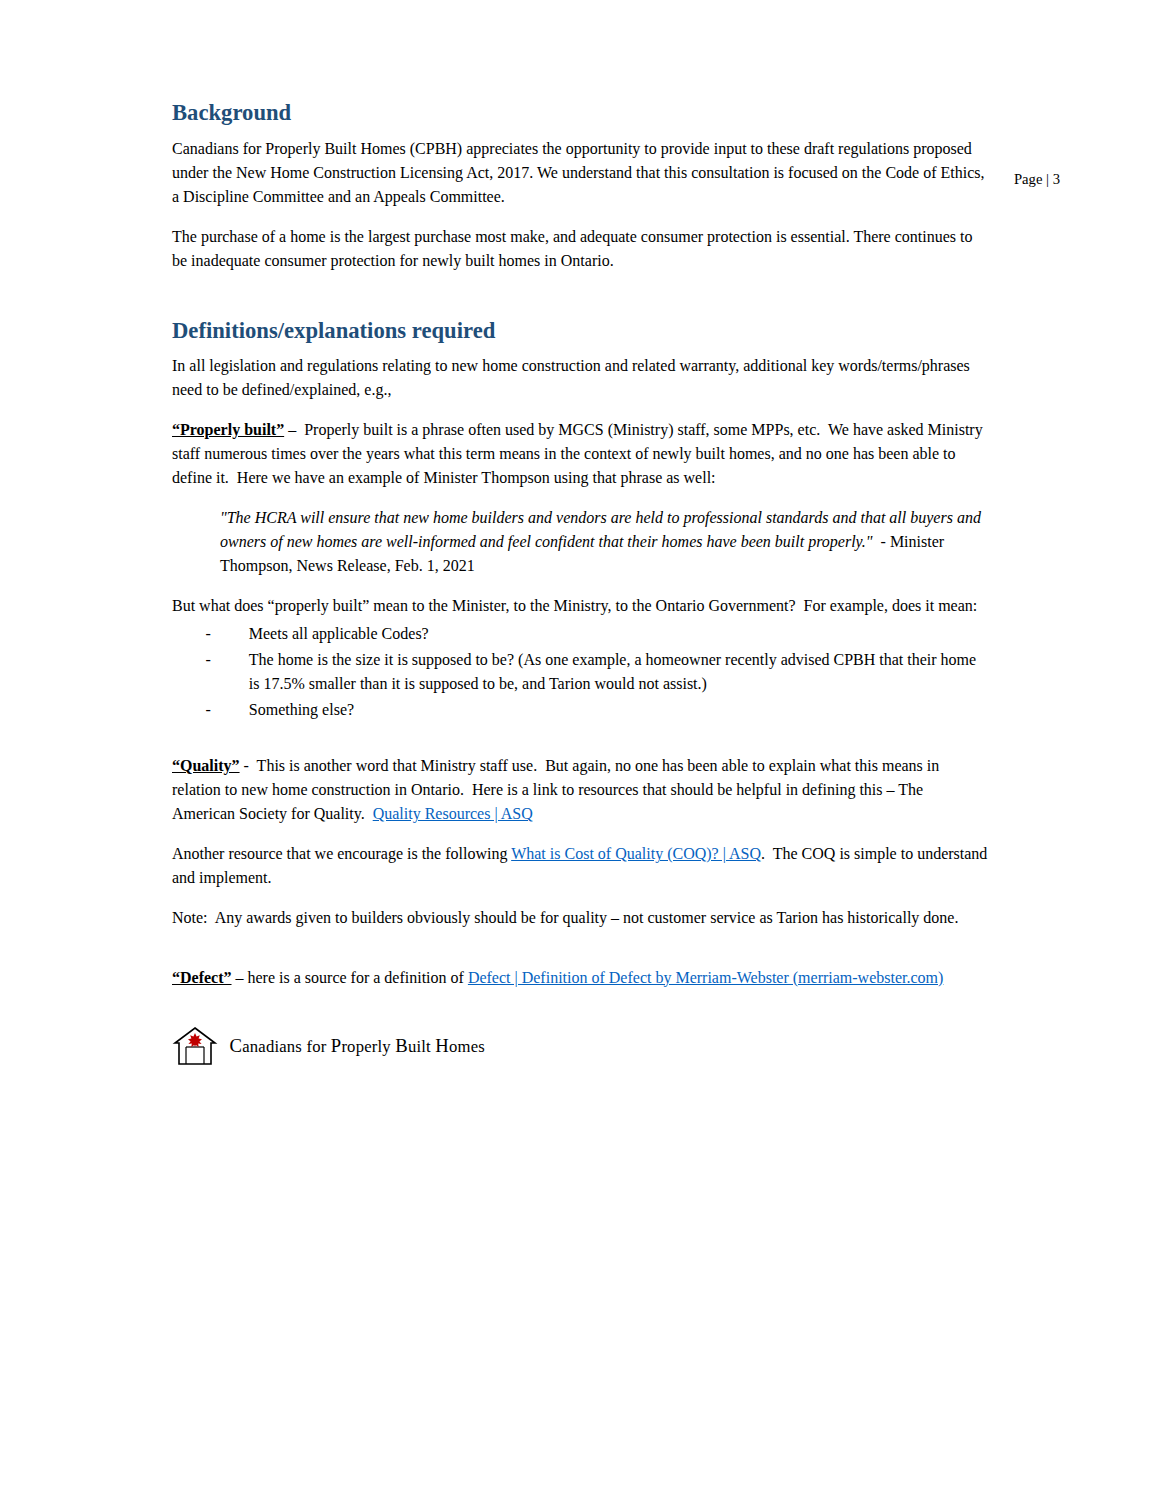Page | 3
Background
Canadians for Properly Built Homes (CPBH) appreciates the opportunity to provide input to these draft regulations proposed under the New Home Construction Licensing Act, 2017. We understand that this consultation is focused on the Code of Ethics, a Discipline Committee and an Appeals Committee.
The purchase of a home is the largest purchase most make, and adequate consumer protection is essential. There continues to be inadequate consumer protection for newly built homes in Ontario.
Definitions/explanations required
In all legislation and regulations relating to new home construction and related warranty, additional key words/terms/phrases need to be defined/explained, e.g.,
“Properly built” – Properly built is a phrase often used by MGCS (Ministry) staff, some MPPs, etc. We have asked Ministry staff numerous times over the years what this term means in the context of newly built homes, and no one has been able to define it. Here we have an example of Minister Thompson using that phrase as well:
"The HCRA will ensure that new home builders and vendors are held to professional standards and that all buyers and owners of new homes are well-informed and feel confident that their homes have been built properly." - Minister Thompson, News Release, Feb. 1, 2021
But what does “properly built” mean to the Minister, to the Ministry, to the Ontario Government? For example, does it mean:
Meets all applicable Codes?
The home is the size it is supposed to be? (As one example, a homeowner recently advised CPBH that their home is 17.5% smaller than it is supposed to be, and Tarion would not assist.)
Something else?
“Quality” - This is another word that Ministry staff use. But again, no one has been able to explain what this means in relation to new home construction in Ontario. Here is a link to resources that should be helpful in defining this – The American Society for Quality. Quality Resources | ASQ
Another resource that we encourage is the following What is Cost of Quality (COQ)? | ASQ. The COQ is simple to understand and implement.
Note: Any awards given to builders obviously should be for quality – not customer service as Tarion has historically done.
“Defect” – here is a source for a definition of Defect | Definition of Defect by Merriam-Webster (merriam-webster.com)
Canadians for Properly Built Homes